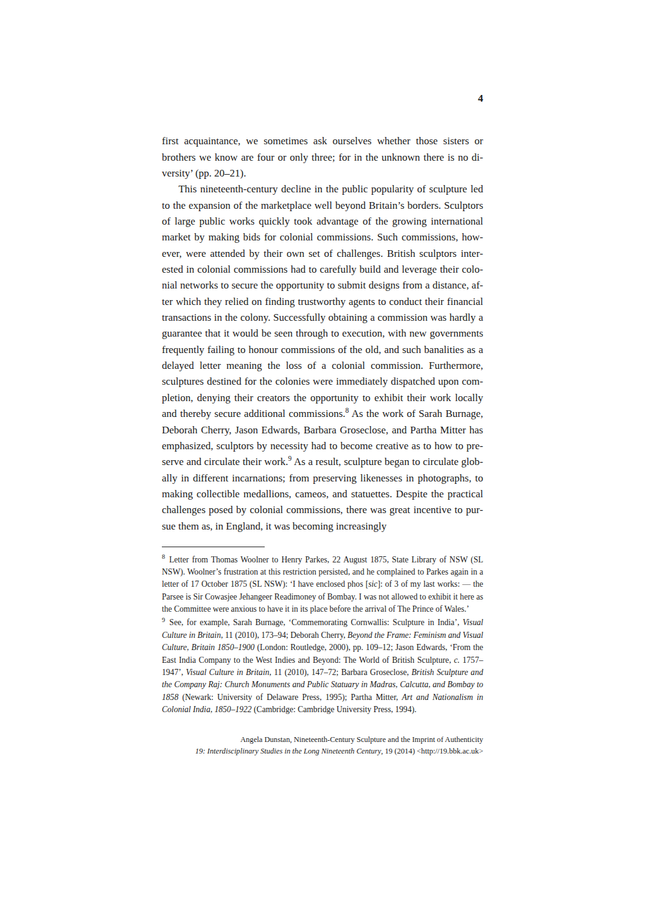4
first acquaintance, we sometimes ask ourselves whether those sisters or brothers we know are four or only three; for in the unknown there is no diversity’ (pp. 20–21).
This nineteenth-century decline in the public popularity of sculpture led to the expansion of the marketplace well beyond Britain’s borders. Sculptors of large public works quickly took advantage of the growing international market by making bids for colonial commissions. Such commissions, however, were attended by their own set of challenges. British sculptors interested in colonial commissions had to carefully build and leverage their colonial networks to secure the opportunity to submit designs from a distance, after which they relied on finding trustworthy agents to conduct their financial transactions in the colony. Successfully obtaining a commission was hardly a guarantee that it would be seen through to execution, with new governments frequently failing to honour commissions of the old, and such banalities as a delayed letter meaning the loss of a colonial commission. Furthermore, sculptures destined for the colonies were immediately dispatched upon completion, denying their creators the opportunity to exhibit their work locally and thereby secure additional commissions.8 As the work of Sarah Burnage, Deborah Cherry, Jason Edwards, Barbara Groseclose, and Partha Mitter has emphasized, sculptors by necessity had to become creative as to how to preserve and circulate their work.9 As a result, sculpture began to circulate globally in different incarnations; from preserving likenesses in photographs, to making collectible medallions, cameos, and statuettes. Despite the practical challenges posed by colonial commissions, there was great incentive to pursue them as, in England, it was becoming increasingly
8 Letter from Thomas Woolner to Henry Parkes, 22 August 1875, State Library of NSW (SL NSW). Woolner’s frustration at this restriction persisted, and he complained to Parkes again in a letter of 17 October 1875 (SL NSW): ‘I have enclosed phos [sic]: of 3 of my last works: — the Parsee is Sir Cowasjee Jehangeer Readimoney of Bombay. I was not allowed to exhibit it here as the Committee were anxious to have it in its place before the arrival of The Prince of Wales.’
9 See, for example, Sarah Burnage, ‘Commemorating Cornwallis: Sculpture in India’, Visual Culture in Britain, 11 (2010), 173–94; Deborah Cherry, Beyond the Frame: Feminism and Visual Culture, Britain 1850–1900 (London: Routledge, 2000), pp. 109–12; Jason Edwards, ‘From the East India Company to the West Indies and Beyond: The World of British Sculpture, c. 1757–1947’, Visual Culture in Britain, 11 (2010), 147–72; Barbara Groseclose, British Sculpture and the Company Raj: Church Monuments and Public Statuary in Madras, Calcutta, and Bombay to 1858 (Newark: University of Delaware Press, 1995); Partha Mitter, Art and Nationalism in Colonial India, 1850–1922 (Cambridge: Cambridge University Press, 1994).
Angela Dunstan, Nineteenth-Century Sculpture and the Imprint of Authenticity
19: Interdisciplinary Studies in the Long Nineteenth Century, 19 (2014) <http://19.bbk.ac.uk>